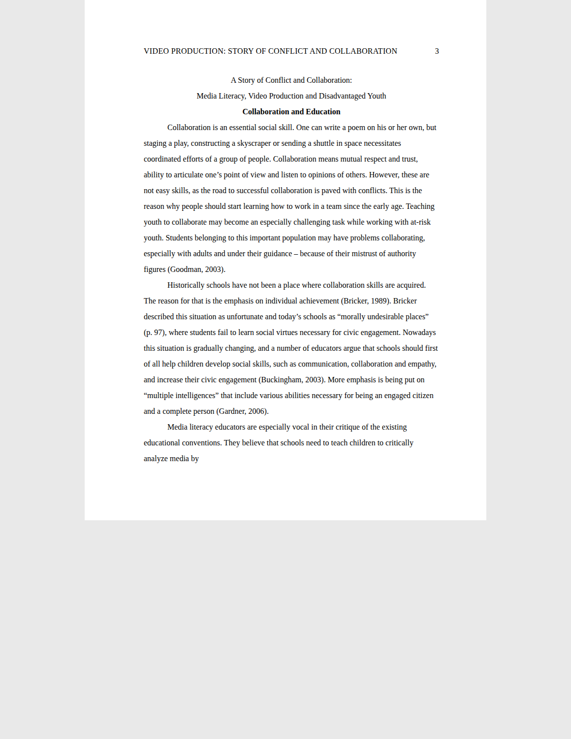Video Production: Story of Conflict and Collaboration 3
A Story of Conflict and Collaboration: Media Literacy, Video Production and Disadvantaged Youth
Collaboration and Education
Collaboration is an essential social skill. One can write a poem on his or her own, but staging a play, constructing a skyscraper or sending a shuttle in space necessitates coordinated efforts of a group of people. Collaboration means mutual respect and trust, ability to articulate one’s point of view and listen to opinions of others. However, these are not easy skills, as the road to successful collaboration is paved with conflicts. This is the reason why people should start learning how to work in a team since the early age. Teaching youth to collaborate may become an especially challenging task while working with at-risk youth. Students belonging to this important population may have problems collaborating, especially with adults and under their guidance – because of their mistrust of authority figures (Goodman, 2003).
Historically schools have not been a place where collaboration skills are acquired. The reason for that is the emphasis on individual achievement (Bricker, 1989). Bricker described this situation as unfortunate and today’s schools as “morally undesirable places” (p. 97), where students fail to learn social virtues necessary for civic engagement. Nowadays this situation is gradually changing, and a number of educators argue that schools should first of all help children develop social skills, such as communication, collaboration and empathy, and increase their civic engagement (Buckingham, 2003). More emphasis is being put on “multiple intelligences” that include various abilities necessary for being an engaged citizen and a complete person (Gardner, 2006).
Media literacy educators are especially vocal in their critique of the existing educational conventions. They believe that schools need to teach children to critically analyze media by